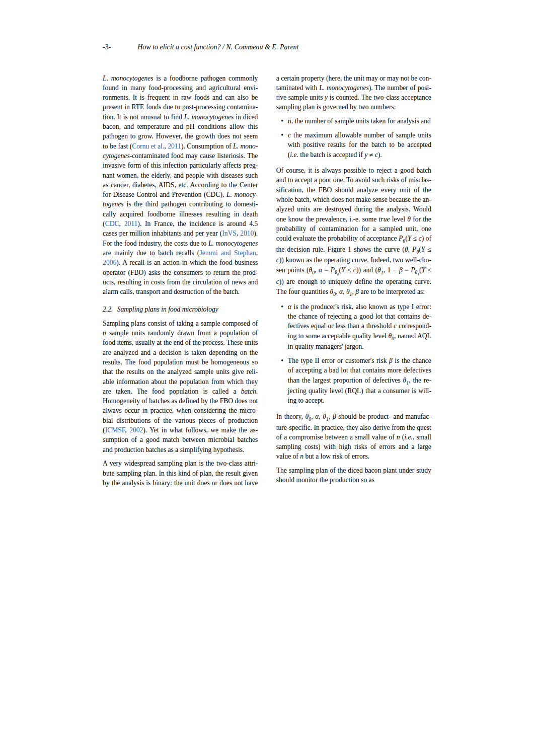-3- How to elicit a cost function? / N. Commeau & E. Parent
L. monocytogenes is a foodborne pathogen commonly found in many food-processing and agricultural environments. It is frequent in raw foods and can also be present in RTE foods due to post-processing contamination. It is not unusual to find L. monocytogenes in diced bacon, and temperature and pH conditions allow this pathogen to grow. However, the growth does not seem to be fast (Cornu et al., 2011). Consumption of L. monocytogenes-contaminated food may cause listeriosis. The invasive form of this infection particularly affects pregnant women, the elderly, and people with diseases such as cancer, diabetes, AIDS, etc. According to the Center for Disease Control and Prevention (CDC), L. monocytogenes is the third pathogen contributing to domestically acquired foodborne illnesses resulting in death (CDC, 2011). In France, the incidence is around 4.5 cases per million inhabitants and per year (InVS, 2010). For the food industry, the costs due to L. monocytogenes are mainly due to batch recalls (Jemmi and Stephan, 2006). A recall is an action in which the food business operator (FBO) asks the consumers to return the products, resulting in costs from the circulation of news and alarm calls, transport and destruction of the batch.
2.2. Sampling plans in food microbiology
Sampling plans consist of taking a sample composed of n sample units randomly drawn from a population of food items, usually at the end of the process. These units are analyzed and a decision is taken depending on the results. The food population must be homogeneous so that the results on the analyzed sample units give reliable information about the population from which they are taken. The food population is called a batch. Homogeneity of batches as defined by the FBO does not always occur in practice, when considering the microbial distributions of the various pieces of production (ICMSF, 2002). Yet in what follows, we make the assumption of a good match between microbial batches and production batches as a simplifying hypothesis.
A very widespread sampling plan is the two-class attribute sampling plan. In this kind of plan, the result given by the analysis is binary: the unit does or does not have a certain property (here, the unit may or may not be contaminated with L. monocytogenes). The number of positive sample units y is counted. The two-class acceptance sampling plan is governed by two numbers:
n, the number of sample units taken for analysis and
c the maximum allowable number of sample units with positive results for the batch to be accepted (i.e. the batch is accepted if y ≠ c).
Of course, it is always possible to reject a good batch and to accept a poor one. To avoid such risks of misclassification, the FBO should analyze every unit of the whole batch, which does not make sense because the analyzed units are destroyed during the analysis. Would one know the prevalence, i.-e. some true level θ for the probability of contamination for a sampled unit, one could evaluate the probability of acceptance Pθ(Y ≤ c) of the decision rule. Figure 1 shows the curve (θ, Pθ(Y ≤ c)) known as the operating curve. Indeed, two well-chosen points (θ0, α = Pθ0(Y ≤ c)) and (θ1, 1 − β = Pθ1(Y ≤ c)) are enough to uniquely define the operating curve. The four quantities θ0, α, θ1, β are to be interpreted as:
α is the producer's risk, also known as type I error: the chance of rejecting a good lot that contains defectives equal or less than a threshold c corresponding to some acceptable quality level θ0, named AQL in quality managers' jargon.
The type II error or customer's risk β is the chance of accepting a bad lot that contains more defectives than the largest proportion of defectives θ1, the rejecting quality level (RQL) that a consumer is willing to accept.
In theory, θ0, α, θ1, β should be product- and manufacture-specific. In practice, they also derive from the quest of a compromise between a small value of n (i.e., small sampling costs) with high risks of errors and a large value of n but a low risk of errors.
The sampling plan of the diced bacon plant under study should monitor the production so as